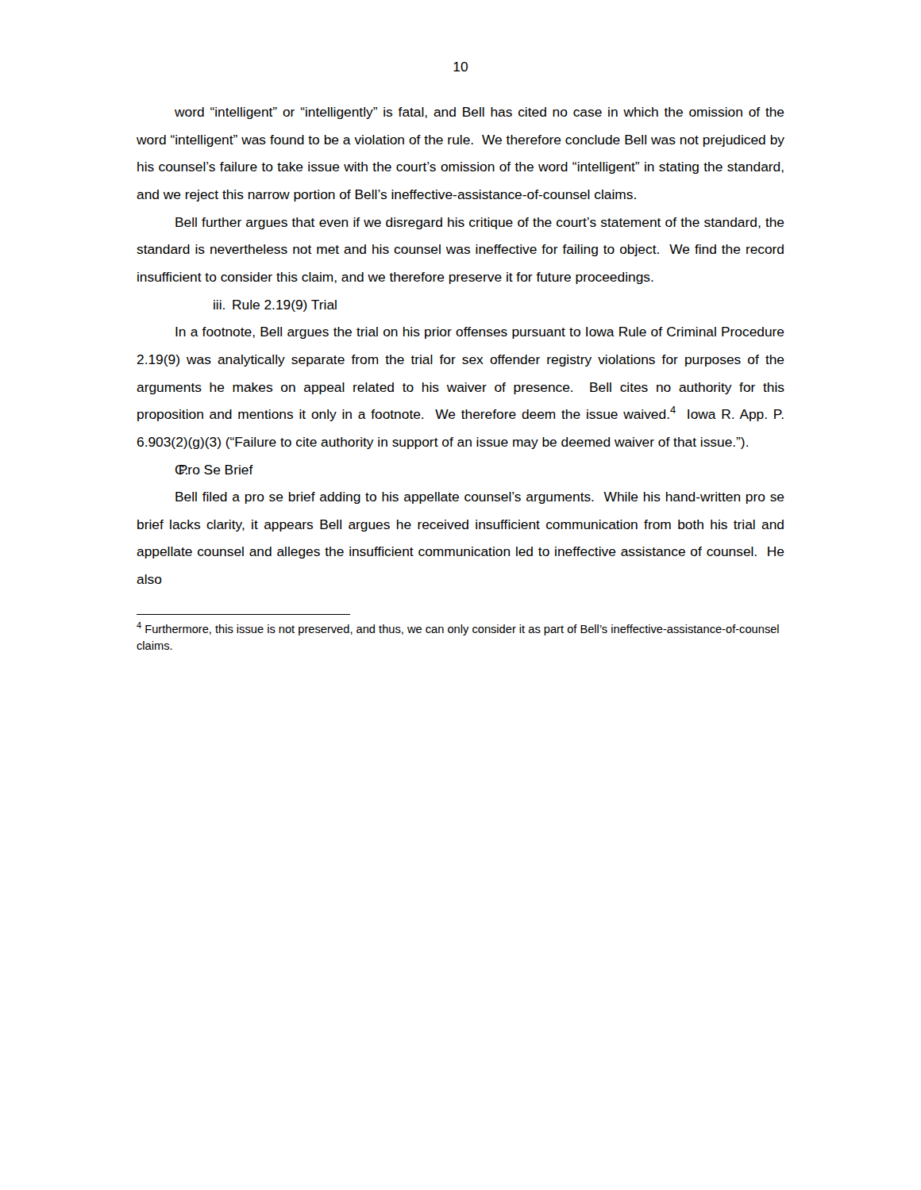10
word “intelligent” or “intelligently” is fatal, and Bell has cited no case in which the omission of the word “intelligent” was found to be a violation of the rule. We therefore conclude Bell was not prejudiced by his counsel’s failure to take issue with the court’s omission of the word “intelligent” in stating the standard, and we reject this narrow portion of Bell’s ineffective-assistance-of-counsel claims.
Bell further argues that even if we disregard his critique of the court’s statement of the standard, the standard is nevertheless not met and his counsel was ineffective for failing to object. We find the record insufficient to consider this claim, and we therefore preserve it for future proceedings.
iii. Rule 2.19(9) Trial
In a footnote, Bell argues the trial on his prior offenses pursuant to Iowa Rule of Criminal Procedure 2.19(9) was analytically separate from the trial for sex offender registry violations for purposes of the arguments he makes on appeal related to his waiver of presence. Bell cites no authority for this proposition and mentions it only in a footnote. We therefore deem the issue waived.4 Iowa R. App. P. 6.903(2)(g)(3) (“Failure to cite authority in support of an issue may be deemed waiver of that issue.”).
C. Pro Se Brief
Bell filed a pro se brief adding to his appellate counsel’s arguments. While his hand-written pro se brief lacks clarity, it appears Bell argues he received insufficient communication from both his trial and appellate counsel and alleges the insufficient communication led to ineffective assistance of counsel. He also
4 Furthermore, this issue is not preserved, and thus, we can only consider it as part of Bell’s ineffective-assistance-of-counsel claims.